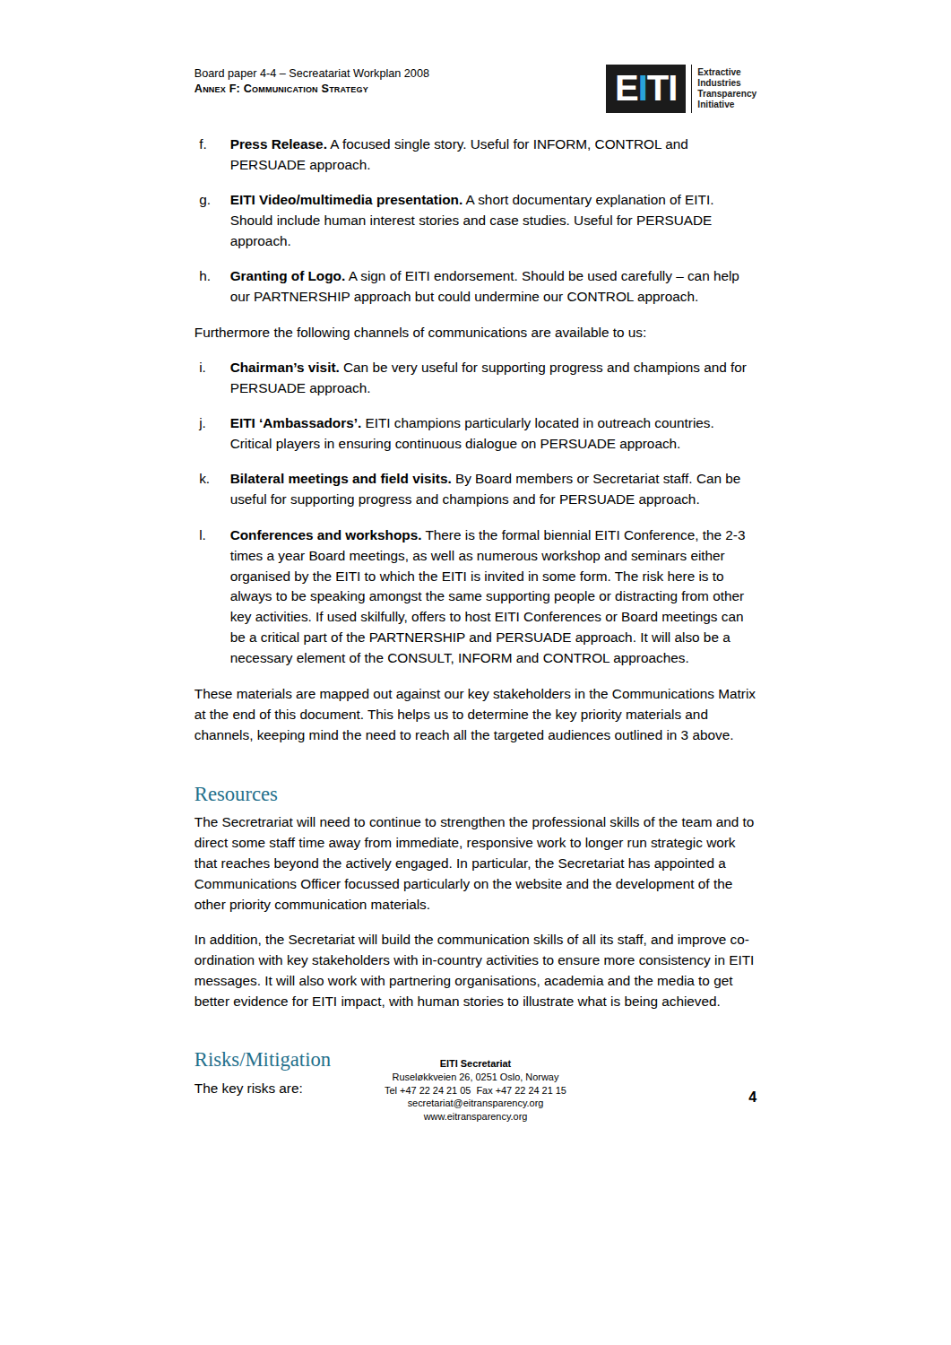Board paper 4-4 – Secreatariat Workplan 2008
Annex F: Communication Strategy
EITI
Extractive Industries Transparency Initiative
f. Press Release. A focused single story. Useful for INFORM, CONTROL and PERSUADE approach.
g. EITI Video/multimedia presentation. A short documentary explanation of EITI. Should include human interest stories and case studies. Useful for PERSUADE approach.
h. Granting of Logo. A sign of EITI endorsement. Should be used carefully – can help our PARTNERSHIP approach but could undermine our CONTROL approach.
Furthermore the following channels of communications are available to us:
i. Chairman’s visit. Can be very useful for supporting progress and champions and for PERSUADE approach.
j. EITI ‘Ambassadors’. EITI champions particularly located in outreach countries. Critical players in ensuring continuous dialogue on PERSUADE approach.
k. Bilateral meetings and field visits. By Board members or Secretariat staff. Can be useful for supporting progress and champions and for PERSUADE approach.
l. Conferences and workshops. There is the formal biennial EITI Conference, the 2-3 times a year Board meetings, as well as numerous workshop and seminars either organised by the EITI to which the EITI is invited in some form. The risk here is to always to be speaking amongst the same supporting people or distracting from other key activities. If used skilfully, offers to host EITI Conferences or Board meetings can be a critical part of the PARTNERSHIP and PERSUADE approach. It will also be a necessary element of the CONSULT, INFORM and CONTROL approaches.
These materials are mapped out against our key stakeholders in the Communications Matrix at the end of this document. This helps us to determine the key priority materials and channels, keeping mind the need to reach all the targeted audiences outlined in 3 above.
Resources
The Secretrariat will need to continue to strengthen the professional skills of the team and to direct some staff time away from immediate, responsive work to longer run strategic work that reaches beyond the actively engaged. In particular, the Secretariat has appointed a Communications Officer focussed particularly on the website and the development of the other priority communication materials.
In addition, the Secretariat will build the communication skills of all its staff, and improve co-ordination with key stakeholders with in-country activities to ensure more consistency in EITI messages. It will also work with partnering organisations, academia and the media to get better evidence for EITI impact, with human stories to illustrate what is being achieved.
Risks/Mitigation
The key risks are:
EITI Secretariat
Ruseløkkveien 26, 0251 Oslo, Norway
Tel +47 22 24 21 05 Fax +47 22 24 21 15
secretariat@eitransparency.org
www.eitransparency.org
4